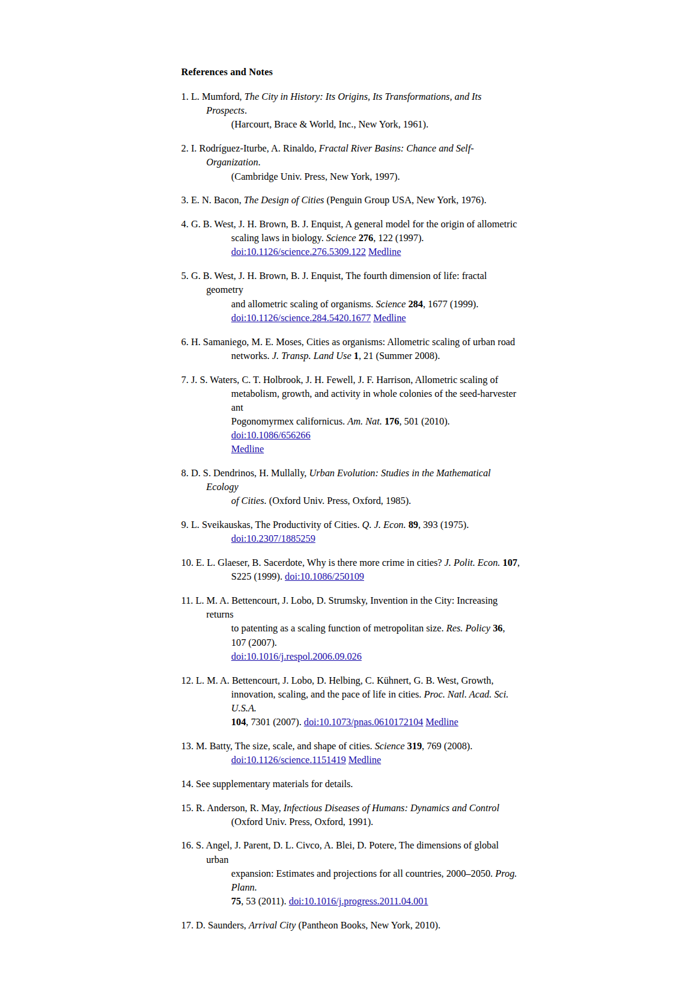References and Notes
1. L. Mumford, The City in History: Its Origins, Its Transformations, and Its Prospects.(Harcourt, Brace & World, Inc., New York, 1961).
2. I. Rodríguez-Iturbe, A. Rinaldo, Fractal River Basins: Chance and Self-Organization.(Cambridge Univ. Press, New York, 1997).
3. E. N. Bacon, The Design of Cities (Penguin Group USA, New York, 1976).
4. G. B. West, J. H. Brown, B. J. Enquist, A general model for the origin of allometricscaling laws in biology. Science 276, 122 (1997).
doi:10.1126/science.276.5309.122 Medline
5. G. B. West, J. H. Brown, B. J. Enquist, The fourth dimension of life: fractal geometryand allometric scaling of organisms. Science 284, 1677 (1999).
doi:10.1126/science.284.5420.1677 Medline
6. H. Samaniego, M. E. Moses, Cities as organisms: Allometric scaling of urban roadnetworks. J. Transp. Land Use 1, 21 (Summer 2008).
7. J. S. Waters, C. T. Holbrook, J. H. Fewell, J. F. Harrison, Allometric scaling ofmetabolism, growth, and activity in whole colonies of the seed-harvester ant
Pogonomyrmex californicus. Am. Nat. 176, 501 (2010). doi:10.1086/656266
Medline
8. D. S. Dendrinos, H. Mullally, Urban Evolution: Studies in the Mathematical Ecology of Cities. (Oxford Univ. Press, Oxford, 1985).
9. L. Sveikauskas, The Productivity of Cities. Q. J. Econ. 89, 393 (1975).doi:10.2307/1885259
10. E. L. Glaeser, B. Sacerdote, Why is there more crime in cities? J. Polit. Econ. 107,S225 (1999). doi:10.1086/250109
11. L. M. A. Bettencourt, J. Lobo, D. Strumsky, Invention in the City: Increasing returnsto patenting as a scaling function of metropolitan size. Res. Policy 36, 107 (2007).
doi:10.1016/j.respol.2006.09.026
12. L. M. A. Bettencourt, J. Lobo, D. Helbing, C. Kühnert, G. B. West, Growth,innovation, scaling, and the pace of life in cities. Proc. Natl. Acad. Sci. U.S.A.
104, 7301 (2007). doi:10.1073/pnas.0610172104 Medline
13. M. Batty, The size, scale, and shape of cities. Science 319, 769 (2008).doi:10.1126/science.1151419 Medline
14. See supplementary materials for details.
15. R. Anderson, R. May, Infectious Diseases of Humans: Dynamics and Control(Oxford Univ. Press, Oxford, 1991).
16. S. Angel, J. Parent, D. L. Civco, A. Blei, D. Potere, The dimensions of global urbanexpansion: Estimates and projections for all countries, 2000–2050. Prog. Plann.
75, 53 (2011). doi:10.1016/j.progress.2011.04.001
17. D. Saunders, Arrival City (Pantheon Books, New York, 2010).